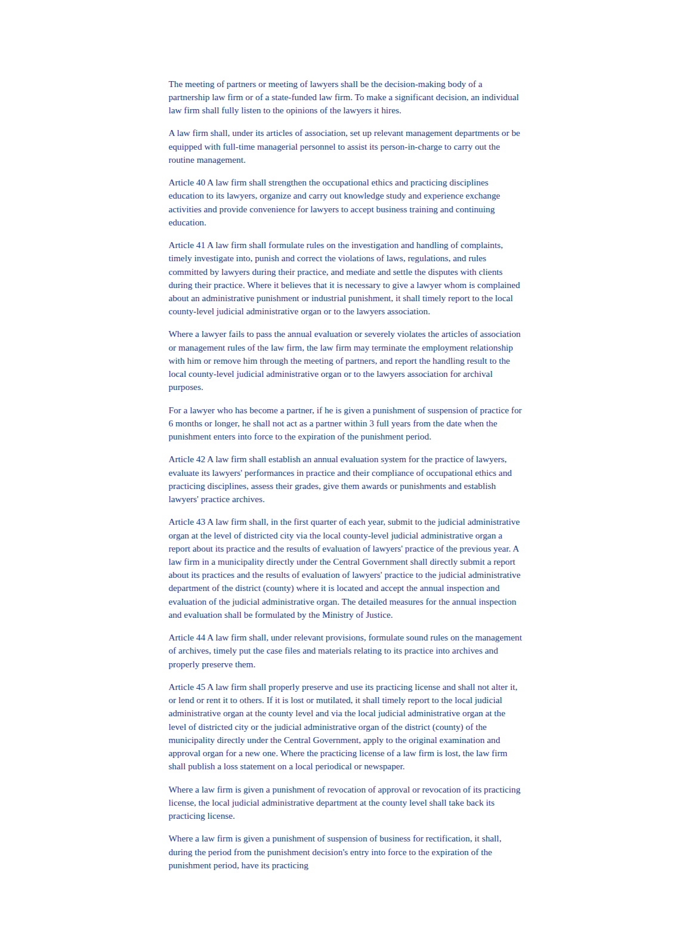The meeting of partners or meeting of lawyers shall be the decision-making body of a partnership law firm or of a state-funded law firm. To make a significant decision, an individual law firm shall fully listen to the opinions of the lawyers it hires.
A law firm shall, under its articles of association, set up relevant management departments or be equipped with full-time managerial personnel to assist its person-in-charge to carry out the routine management.
Article 40 A law firm shall strengthen the occupational ethics and practicing disciplines education to its lawyers, organize and carry out knowledge study and experience exchange activities and provide convenience for lawyers to accept business training and continuing education.
Article 41 A law firm shall formulate rules on the investigation and handling of complaints, timely investigate into, punish and correct the violations of laws, regulations, and rules committed by lawyers during their practice, and mediate and settle the disputes with clients during their practice. Where it believes that it is necessary to give a lawyer whom is complained about an administrative punishment or industrial punishment, it shall timely report to the local county-level judicial administrative organ or to the lawyers association.
Where a lawyer fails to pass the annual evaluation or severely violates the articles of association or management rules of the law firm, the law firm may terminate the employment relationship with him or remove him through the meeting of partners, and report the handling result to the local county-level judicial administrative organ or to the lawyers association for archival purposes.
For a lawyer who has become a partner, if he is given a punishment of suspension of practice for 6 months or longer, he shall not act as a partner within 3 full years from the date when the punishment enters into force to the expiration of the punishment period.
Article 42 A law firm shall establish an annual evaluation system for the practice of lawyers, evaluate its lawyers' performances in practice and their compliance of occupational ethics and practicing disciplines, assess their grades, give them awards or punishments and establish lawyers' practice archives.
Article 43 A law firm shall, in the first quarter of each year, submit to the judicial administrative organ at the level of districted city via the local county-level judicial administrative organ a report about its practice and the results of evaluation of lawyers' practice of the previous year. A law firm in a municipality directly under the Central Government shall directly submit a report about its practices and the results of evaluation of lawyers' practice to the judicial administrative department of the district (county) where it is located and accept the annual inspection and evaluation of the judicial administrative organ. The detailed measures for the annual inspection and evaluation shall be formulated by the Ministry of Justice.
Article 44 A law firm shall, under relevant provisions, formulate sound rules on the management of archives, timely put the case files and materials relating to its practice into archives and properly preserve them.
Article 45 A law firm shall properly preserve and use its practicing license and shall not alter it, or lend or rent it to others. If it is lost or mutilated, it shall timely report to the local judicial administrative organ at the county level and via the local judicial administrative organ at the level of districted city or the judicial administrative organ of the district (county) of the municipality directly under the Central Government, apply to the original examination and approval organ for a new one. Where the practicing license of a law firm is lost, the law firm shall publish a loss statement on a local periodical or newspaper.
Where a law firm is given a punishment of revocation of approval or revocation of its practicing license, the local judicial administrative department at the county level shall take back its practicing license.
Where a law firm is given a punishment of suspension of business for rectification, it shall, during the period from the punishment decision's entry into force to the expiration of the punishment period, have its practicing